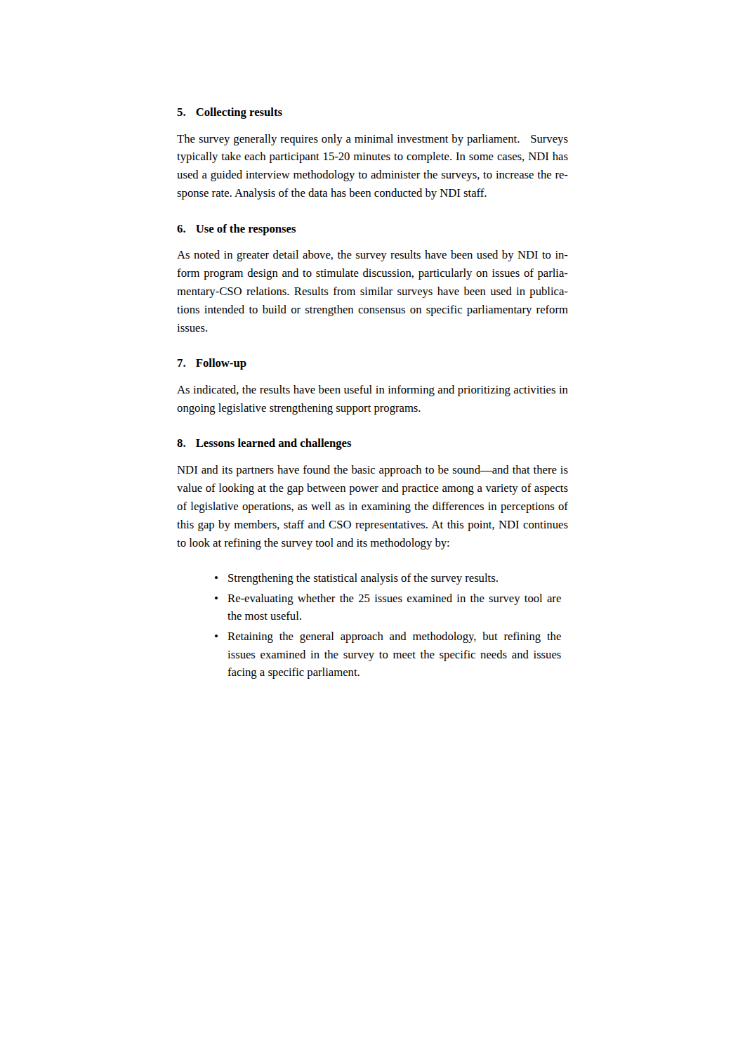5. Collecting results
The survey generally requires only a minimal investment by parliament. Surveys typically take each participant 15-20 minutes to complete. In some cases, NDI has used a guided interview methodology to administer the surveys, to increase the response rate. Analysis of the data has been conducted by NDI staff.
6. Use of the responses
As noted in greater detail above, the survey results have been used by NDI to inform program design and to stimulate discussion, particularly on issues of parliamentary-CSO relations. Results from similar surveys have been used in publications intended to build or strengthen consensus on specific parliamentary reform issues.
7. Follow-up
As indicated, the results have been useful in informing and prioritizing activities in ongoing legislative strengthening support programs.
8. Lessons learned and challenges
NDI and its partners have found the basic approach to be sound—and that there is value of looking at the gap between power and practice among a variety of aspects of legislative operations, as well as in examining the differences in perceptions of this gap by members, staff and CSO representatives. At this point, NDI continues to look at refining the survey tool and its methodology by:
Strengthening the statistical analysis of the survey results.
Re-evaluating whether the 25 issues examined in the survey tool are the most useful.
Retaining the general approach and methodology, but refining the issues examined in the survey to meet the specific needs and issues facing a specific parliament.